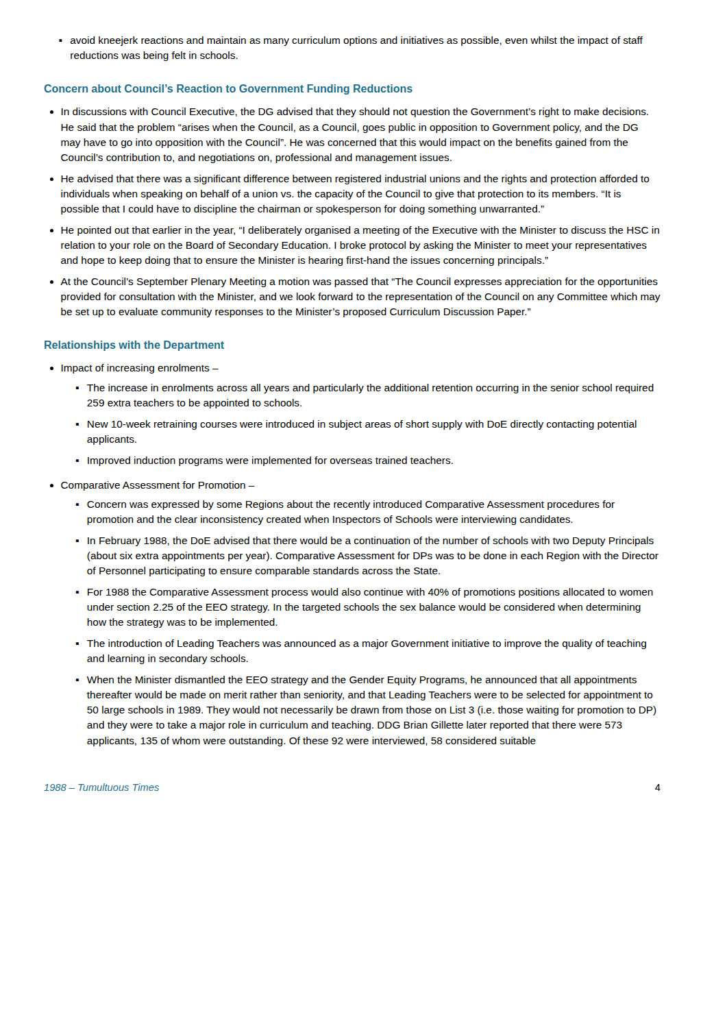avoid kneejerk reactions and maintain as many curriculum options and initiatives as possible, even whilst the impact of staff reductions was being felt in schools.
Concern about Council’s Reaction to Government Funding Reductions
In discussions with Council Executive, the DG advised that they should not question the Government’s right to make decisions. He said that the problem “arises when the Council, as a Council, goes public in opposition to Government policy, and the DG may have to go into opposition with the Council”. He was concerned that this would impact on the benefits gained from the Council’s contribution to, and negotiations on, professional and management issues.
He advised that there was a significant difference between registered industrial unions and the rights and protection afforded to individuals when speaking on behalf of a union vs. the capacity of the Council to give that protection to its members. “It is possible that I could have to discipline the chairman or spokesperson for doing something unwarranted.”
He pointed out that earlier in the year, “I deliberately organised a meeting of the Executive with the Minister to discuss the HSC in relation to your role on the Board of Secondary Education. I broke protocol by asking the Minister to meet your representatives and hope to keep doing that to ensure the Minister is hearing first-hand the issues concerning principals.”
At the Council’s September Plenary Meeting a motion was passed that “The Council expresses appreciation for the opportunities provided for consultation with the Minister, and we look forward to the representation of the Council on any Committee which may be set up to evaluate community responses to the Minister’s proposed Curriculum Discussion Paper.”
Relationships with the Department
Impact of increasing enrolments –
The increase in enrolments across all years and particularly the additional retention occurring in the senior school required 259 extra teachers to be appointed to schools.
New 10-week retraining courses were introduced in subject areas of short supply with DoE directly contacting potential applicants.
Improved induction programs were implemented for overseas trained teachers.
Comparative Assessment for Promotion –
Concern was expressed by some Regions about the recently introduced Comparative Assessment procedures for promotion and the clear inconsistency created when Inspectors of Schools were interviewing candidates.
In February 1988, the DoE advised that there would be a continuation of the number of schools with two Deputy Principals (about six extra appointments per year). Comparative Assessment for DPs was to be done in each Region with the Director of Personnel participating to ensure comparable standards across the State.
For 1988 the Comparative Assessment process would also continue with 40% of promotions positions allocated to women under section 2.25 of the EEO strategy. In the targeted schools the sex balance would be considered when determining how the strategy was to be implemented.
The introduction of Leading Teachers was announced as a major Government initiative to improve the quality of teaching and learning in secondary schools.
When the Minister dismantled the EEO strategy and the Gender Equity Programs, he announced that all appointments thereafter would be made on merit rather than seniority, and that Leading Teachers were to be selected for appointment to 50 large schools in 1989. They would not necessarily be drawn from those on List 3 (i.e. those waiting for promotion to DP) and they were to take a major role in curriculum and teaching. DDG Brian Gillette later reported that there were 573 applicants, 135 of whom were outstanding. Of these 92 were interviewed, 58 considered suitable
1988 – Tumultuous Times 4